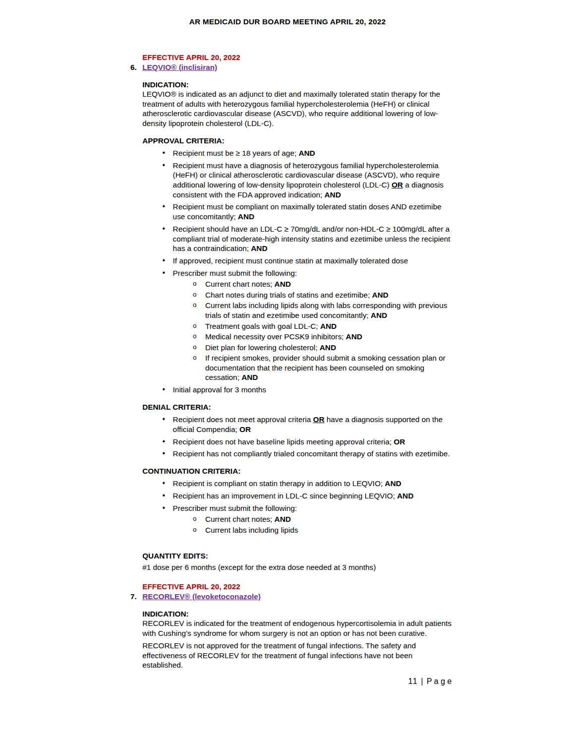AR MEDICAID DUR BOARD MEETING APRIL 20, 2022
EFFECTIVE APRIL 20, 2022
6. LEQVIO® (inclisiran)
INDICATION:
LEQVIO® is indicated as an adjunct to diet and maximally tolerated statin therapy for the treatment of adults with heterozygous familial hypercholesterolemia (HeFH) or clinical atherosclerotic cardiovascular disease (ASCVD), who require additional lowering of low-density lipoprotein cholesterol (LDL-C).
APPROVAL CRITERIA:
Recipient must be ≥ 18 years of age; AND
Recipient must have a diagnosis of heterozygous familial hypercholesterolemia (HeFH) or clinical atherosclerotic cardiovascular disease (ASCVD), who require additional lowering of low-density lipoprotein cholesterol (LDL-C) OR a diagnosis consistent with the FDA approved indication; AND
Recipient must be compliant on maximally tolerated statin doses AND ezetimibe use concomitantly; AND
Recipient should have an LDL-C ≥ 70mg/dL and/or non-HDL-C ≥ 100mg/dL after a compliant trial of moderate-high intensity statins and ezetimibe unless the recipient has a contraindication; AND
If approved, recipient must continue statin at maximally tolerated dose
Prescriber must submit the following:
Current chart notes; AND
Chart notes during trials of statins and ezetimibe; AND
Current labs including lipids along with labs corresponding with previous trials of statin and ezetimibe used concomitantly; AND
Treatment goals with goal LDL-C; AND
Medical necessity over PCSK9 inhibitors; AND
Diet plan for lowering cholesterol; AND
If recipient smokes, provider should submit a smoking cessation plan or documentation that the recipient has been counseled on smoking cessation; AND
Initial approval for 3 months
DENIAL CRITERIA:
Recipient does not meet approval criteria OR have a diagnosis supported on the official Compendia; OR
Recipient does not have baseline lipids meeting approval criteria; OR
Recipient has not compliantly trialed concomitant therapy of statins with ezetimibe.
CONTINUATION CRITERIA:
Recipient is compliant on statin therapy in addition to LEQVIO; AND
Recipient has an improvement in LDL-C since beginning LEQVIO; AND
Prescriber must submit the following:
Current chart notes; AND
Current labs including lipids
QUANTITY EDITS:
#1 dose per 6 months (except for the extra dose needed at 3 months)
EFFECTIVE APRIL 20, 2022
7. RECORLEV® (levoketoconazole)
INDICATION:
RECORLEV is indicated for the treatment of endogenous hypercortisolemia in adult patients with Cushing’s syndrome for whom surgery is not an option or has not been curative.
RECORLEV is not approved for the treatment of fungal infections. The safety and effectiveness of RECORLEV for the treatment of fungal infections have not been established.
11 | P a g e